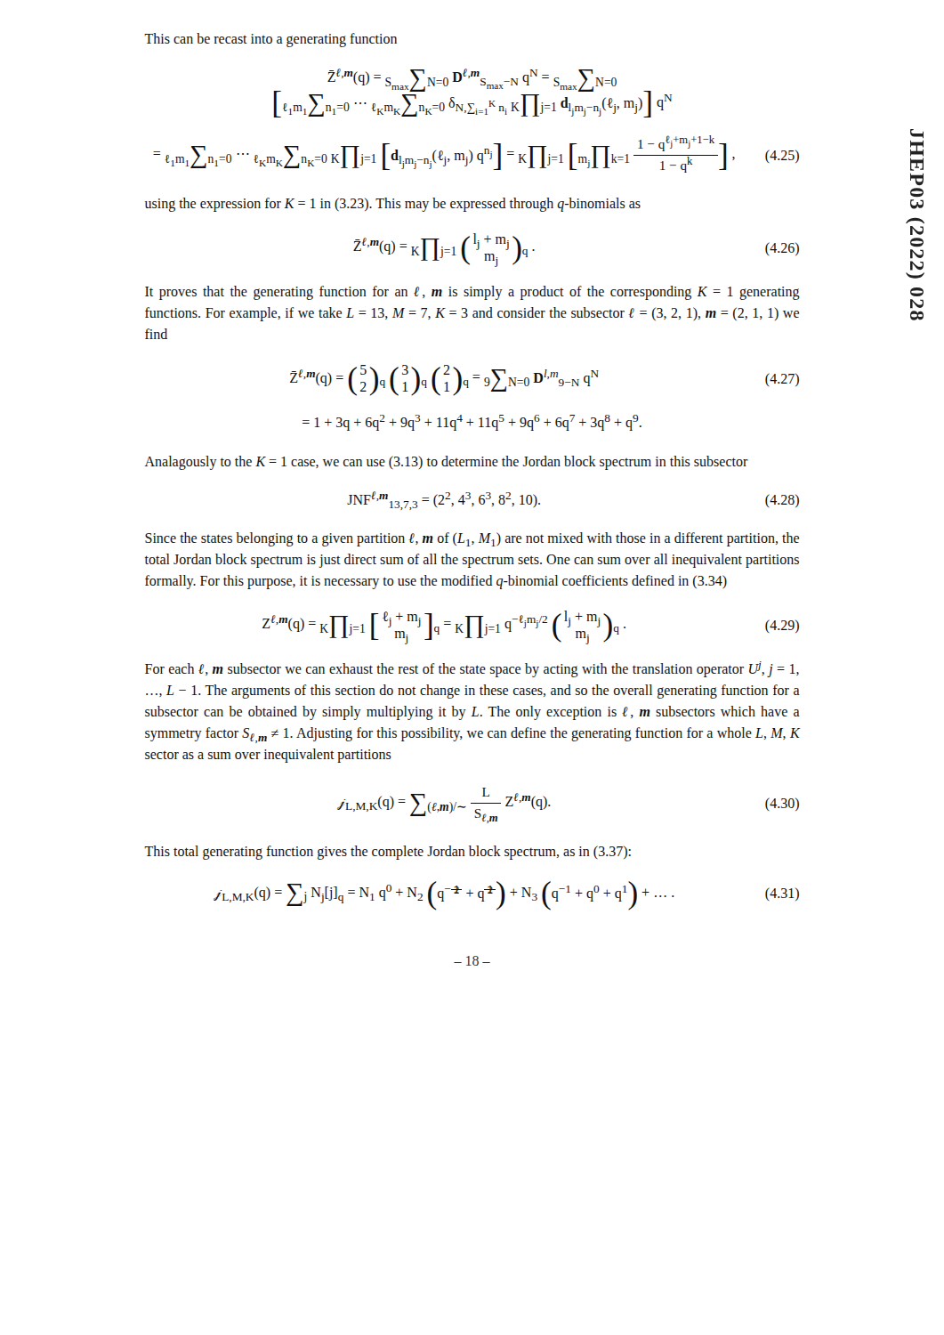JHEP03 (2022) 028
This can be recast into a generating function
Z̄ℓ,m(q) = Smax∑N=0 Dℓ,mSmax−N qN = Smax∑N=0 [ ℓ1m1∑n1=0 ⋯ ℓKmK∑nK=0 δN,∑i=1K ni K∏j=1 dljmj−nj(ℓj, mj) ] qN
= ℓ1m1∑n1=0 ⋯ ℓKmK∑nK=0 K∏j=1 [dljmj−nj(ℓj, mj) qnj] = K∏j=1 [ mj∏k=1 1 − qℓj+mj+1−k 1 − qk ] ,
(4.25)
using the expression for K = 1 in (3.23). This may be expressed through q-binomials as
Z̄ℓ,m(q) = K∏j=1 (lj + mj
mj)q .
(4.26)
It proves that the generating function for an ℓ, m is simply a product of the corresponding K = 1 generating functions. For example, if we take L = 13, M = 7, K = 3 and consider the subsector ℓ = (3, 2, 1), m = (2, 1, 1) we find
Z̄ℓ,m(q) = (5
2)q (3
1)q (2
1)q = 9∑N=0 Dl,m9−N qN
(4.27)
= 1 + 3q + 6q2 + 9q3 + 11q4 + 11q5 + 9q6 + 6q7 + 3q8 + q9.
Analagously to the K = 1 case, we can use (3.13) to determine the Jordan block spectrum in this subsector
JNFℓ,m13,7,3 = (22, 43, 63, 82, 10).
(4.28)
Since the states belonging to a given partition ℓ, m of (L1, M1) are not mixed with those in a different partition, the total Jordan block spectrum is just direct sum of all the spectrum sets. One can sum over all inequivalent partitions formally. For this purpose, it is necessary to use the modified q-binomial coefficients defined in (3.34)
Zℓ,m(q) = K∏j=1 [ℓj + mj
mj]q = K∏j=1 q−ℓjmj/2 (lj + mj
mj)q .
(4.29)
For each ℓ, m subsector we can exhaust the rest of the state space by acting with the translation operator Uj, j = 1, …, L − 1. The arguments of this section do not change in these cases, and so the overall generating function for a subsector can be obtained by simply multiplying it by L. The only exception is ℓ, m subsectors which have a symmetry factor Sℓ,m ≠ 1. Adjusting for this possibility, we can define the generating function for a whole L, M, K sector as a sum over inequivalent partitions
𝒿L,M,K(q) = ∑(ℓ,m)/∼ LSℓ,m Zℓ,m(q).
(4.30)
This total generating function gives the complete Jordan block spectrum, as in (3.37):
𝒿L,M,K(q) = ∑j Nj[j]q = N1 q0 + N2 (q−12 + q12) + N3 (q−1 + q0 + q1) + … .
(4.31)
– 18 –